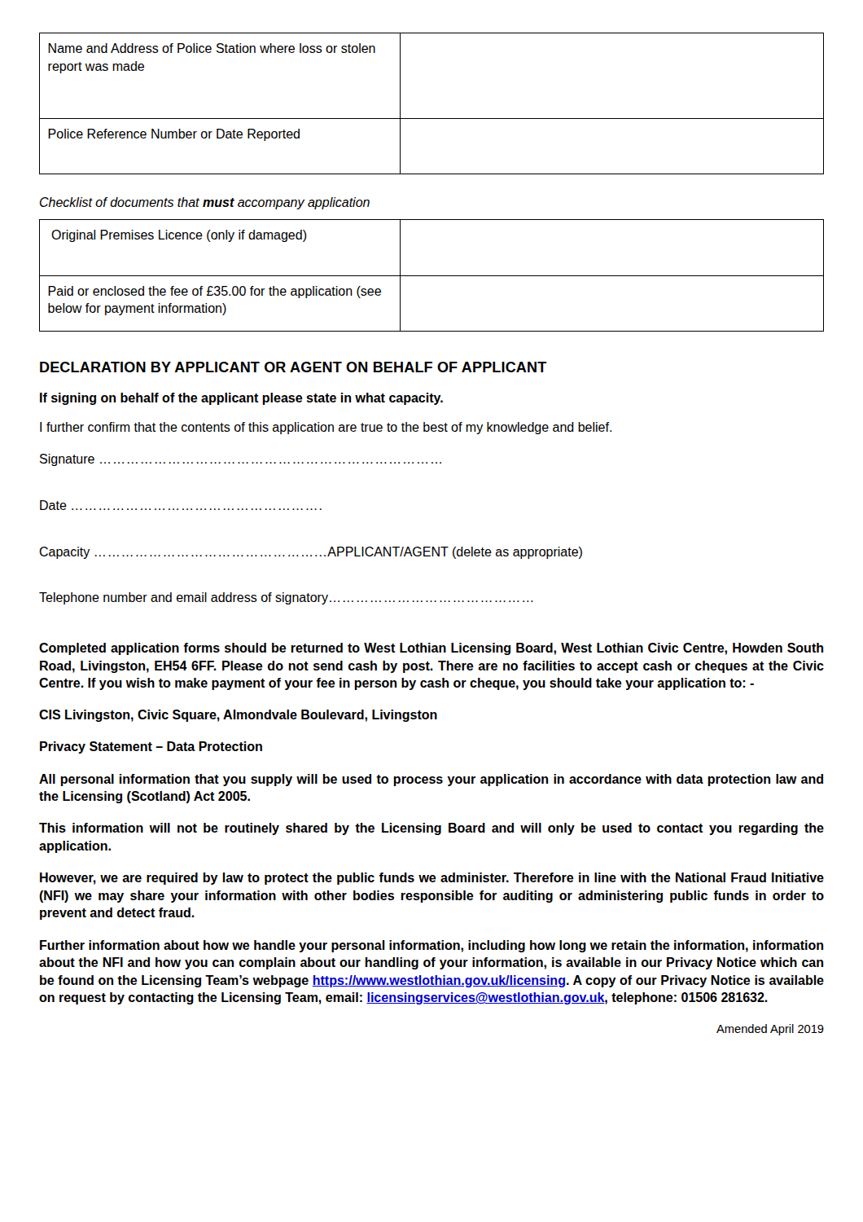| Name and Address of Police Station where loss or stolen report was made | |
| Police Reference Number or Date Reported | |
Checklist of documents that must accompany application
| Original Premises Licence (only if damaged) | |
| Paid or enclosed the fee of £35.00 for the application (see below for payment information) | |
DECLARATION BY APPLICANT OR AGENT ON BEHALF OF APPLICANT
If signing on behalf of the applicant please state in what capacity.
I further confirm that the contents of this application are true to the best of my knowledge and belief.
Signature …………………………………………………………………
Date ……………………………………………….
Capacity …………………………………………... APPLICANT/AGENT (delete as appropriate)
Telephone number and email address of signatory………………………………………
Completed application forms should be returned to West Lothian Licensing Board, West Lothian Civic Centre, Howden South Road, Livingston, EH54 6FF. Please do not send cash by post. There are no facilities to accept cash or cheques at the Civic Centre. If you wish to make payment of your fee in person by cash or cheque, you should take your application to: -
CIS Livingston, Civic Square, Almondvale Boulevard, Livingston
Privacy Statement – Data Protection
All personal information that you supply will be used to process your application in accordance with data protection law and the Licensing (Scotland) Act 2005.
This information will not be routinely shared by the Licensing Board and will only be used to contact you regarding the application.
However, we are required by law to protect the public funds we administer. Therefore in line with the National Fraud Initiative (NFI) we may share your information with other bodies responsible for auditing or administering public funds in order to prevent and detect fraud.
Further information about how we handle your personal information, including how long we retain the information, information about the NFI and how you can complain about our handling of your information, is available in our Privacy Notice which can be found on the Licensing Team’s webpage https://www.westlothian.gov.uk/licensing. A copy of our Privacy Notice is available on request by contacting the Licensing Team, email: licensingservices@westlothian.gov.uk, telephone: 01506 281632.
Amended April 2019